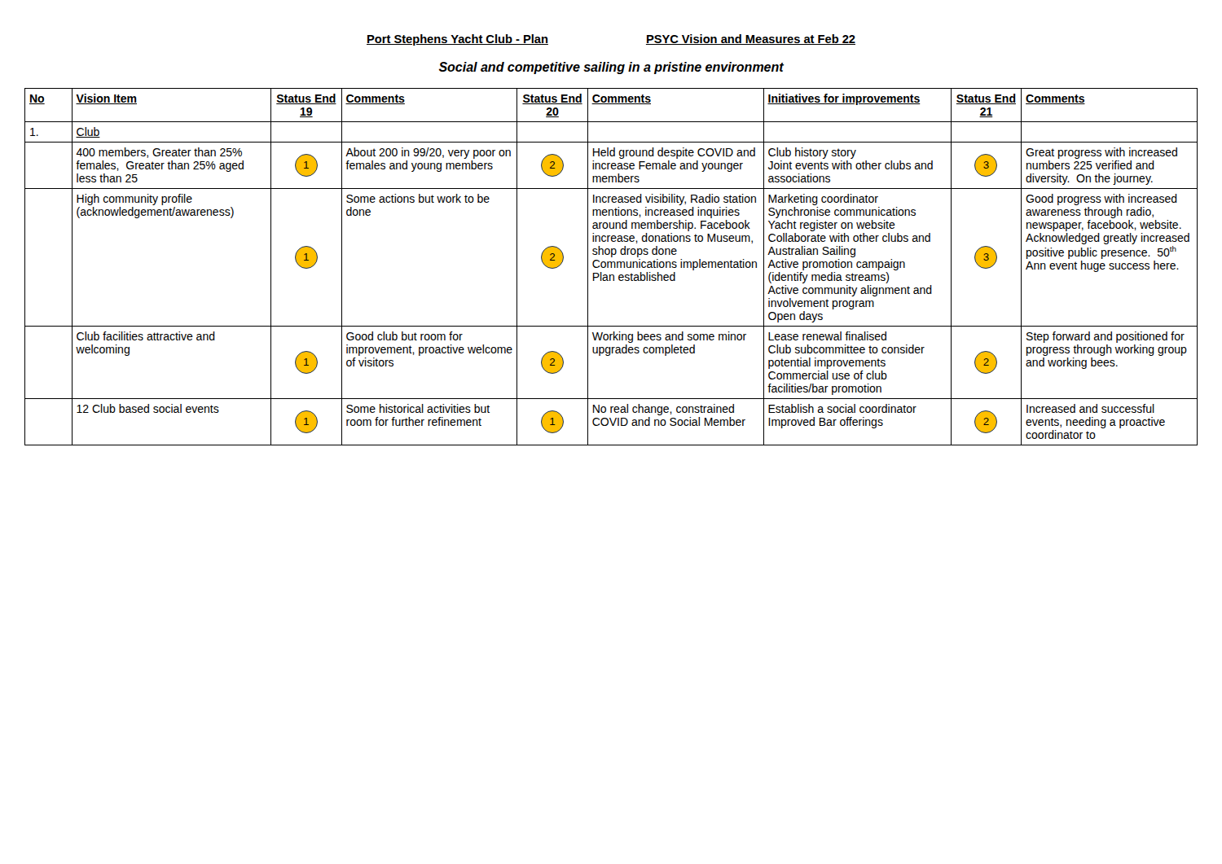Port Stephens Yacht Club - Plan PSYC Vision and Measures at Feb 22
Social and competitive sailing in a pristine environment
| No | Vision Item | Status End 19 | Comments | Status End 20 | Comments | Initiatives for improvements | Status End 21 | Comments |
| --- | --- | --- | --- | --- | --- | --- | --- | --- |
| 1. | Club | | | | | | | |
| | 400 members, Greater than 25% females, Greater than 25% aged less than 25 | 1 | About 200 in 99/20, very poor on females and young members | 2 | Held ground despite COVID and increase Female and younger members | Club history story Joint events with other clubs and associations | 3 | Great progress with increased numbers 225 verified and diversity. On the journey. |
| | High community profile (acknowledgement/awareness) | 1 | Some actions but work to be done | 2 | Increased visibility, Radio station mentions, increased inquiries around membership. Facebook increase, donations to Museum, shop drops done Communications implementation Plan established | Marketing coordinator Synchronise communications Yacht register on website Collaborate with other clubs and Australian Sailing Active promotion campaign (identify media streams) Active community alignment and involvement program Open days | 3 | Good progress with increased awareness through radio, newspaper, facebook, website. Acknowledged greatly increased positive public presence. 50 th Ann event huge success here. |
| | Club facilities attractive and welcoming | 1 | Good club but room for improvement, proactive welcome of visitors | 2 | Working bees and some minor upgrades completed | Lease renewal finalised Club subcommittee to consider potential improvements Commercial use of club facilities/bar promotion | 2 | Step forward and positioned for progress through working group and working bees. |
| | 12 Club based social events | 1 | Some historical activities but room for further refinement | 1 | No real change, constrained COVID and no Social Member | Establish a social coordinator Improved Bar offerings | 2 | Increased and successful events, needing a proactive coordinator to |